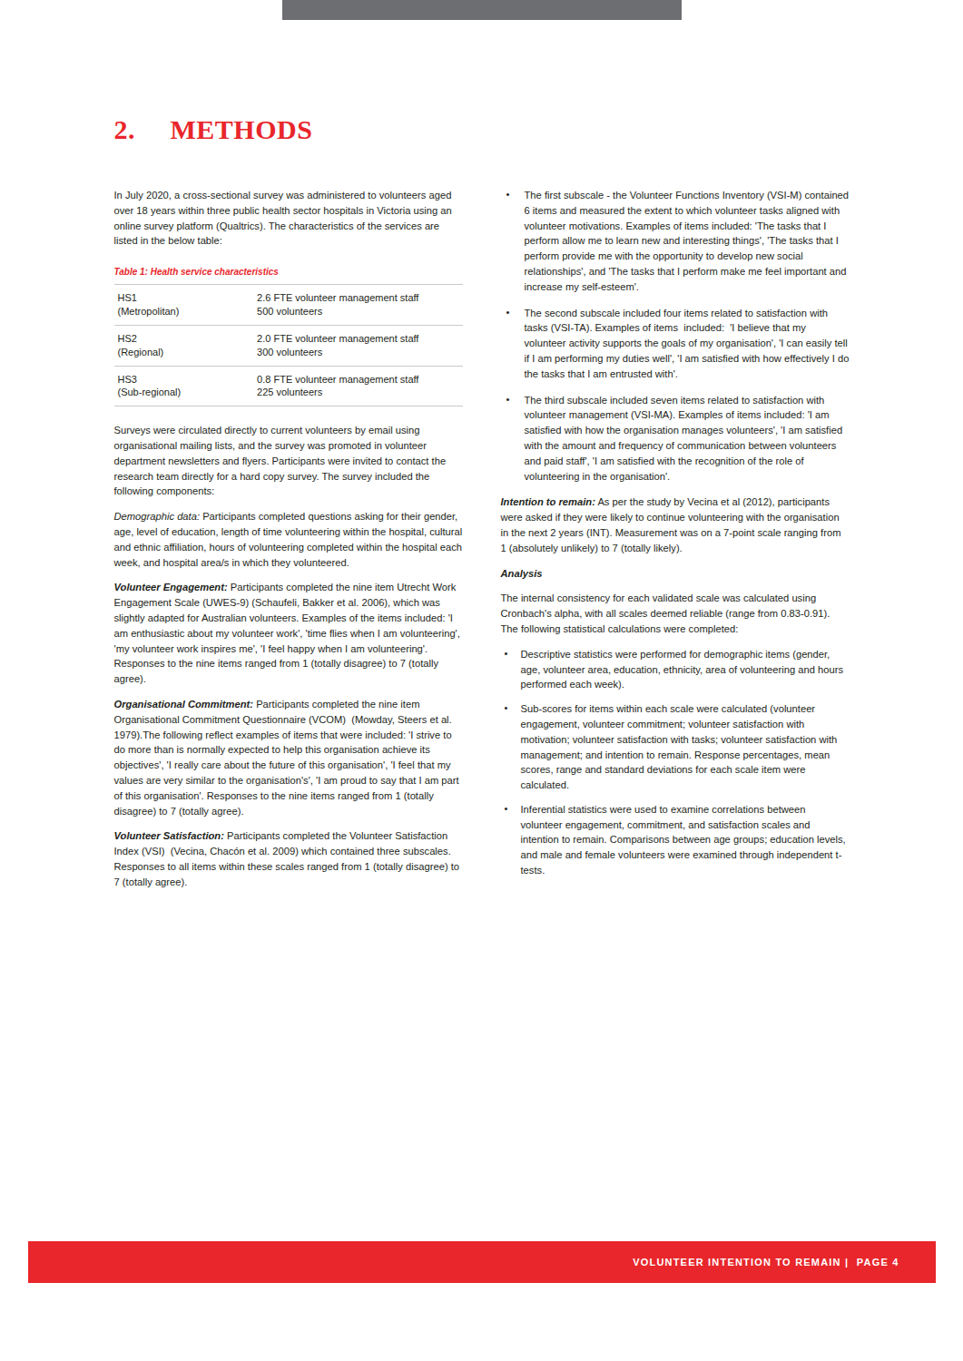2. METHODS
In July 2020, a cross-sectional survey was administered to volunteers aged over 18 years within three public health sector hospitals in Victoria using an online survey platform (Qualtrics). The characteristics of the services are listed in the below table:
Table 1: Health service characteristics
| HS1 (Metropolitan) | 2.6 FTE volunteer management staff 500 volunteers |
| HS2 (Regional) | 2.0 FTE volunteer management staff 300 volunteers |
| HS3 (Sub-regional) | 0.8 FTE volunteer management staff 225 volunteers |
Surveys were circulated directly to current volunteers by email using organisational mailing lists, and the survey was promoted in volunteer department newsletters and flyers. Participants were invited to contact the research team directly for a hard copy survey. The survey included the following components:
Demographic data: Participants completed questions asking for their gender, age, level of education, length of time volunteering within the hospital, cultural and ethnic affiliation, hours of volunteering completed within the hospital each week, and hospital area/s in which they volunteered.
Volunteer Engagement: Participants completed the nine item Utrecht Work Engagement Scale (UWES-9) (Schaufeli, Bakker et al. 2006), which was slightly adapted for Australian volunteers. Examples of the items included: 'I am enthusiastic about my volunteer work', 'time flies when I am volunteering', 'my volunteer work inspires me', 'I feel happy when I am volunteering'. Responses to the nine items ranged from 1 (totally disagree) to 7 (totally agree).
Organisational Commitment: Participants completed the nine item Organisational Commitment Questionnaire (VCOM) (Mowday, Steers et al. 1979).The following reflect examples of items that were included: 'I strive to do more than is normally expected to help this organisation achieve its objectives', 'I really care about the future of this organisation', 'I feel that my values are very similar to the organisation's', 'I am proud to say that I am part of this organisation'. Responses to the nine items ranged from 1 (totally disagree) to 7 (totally agree).
Volunteer Satisfaction: Participants completed the Volunteer Satisfaction Index (VSI) (Vecina, Chacón et al. 2009) which contained three subscales. Responses to all items within these scales ranged from 1 (totally disagree) to 7 (totally agree).
The first subscale - the Volunteer Functions Inventory (VSI-M) contained 6 items and measured the extent to which volunteer tasks aligned with volunteer motivations. Examples of items included: 'The tasks that I perform allow me to learn new and interesting things', 'The tasks that I perform provide me with the opportunity to develop new social relationships', and 'The tasks that I perform make me feel important and increase my self-esteem'.
The second subscale included four items related to satisfaction with tasks (VSI-TA). Examples of items included: 'I believe that my volunteer activity supports the goals of my organisation', 'I can easily tell if I am performing my duties well', 'I am satisfied with how effectively I do the tasks that I am entrusted with'.
The third subscale included seven items related to satisfaction with volunteer management (VSI-MA). Examples of items included: 'I am satisfied with how the organisation manages volunteers', 'I am satisfied with the amount and frequency of communication between volunteers and paid staff', 'I am satisfied with the recognition of the role of volunteering in the organisation'.
Intention to remain: As per the study by Vecina et al (2012), participants were asked if they were likely to continue volunteering with the organisation in the next 2 years (INT). Measurement was on a 7-point scale ranging from 1 (absolutely unlikely) to 7 (totally likely).
Analysis
The internal consistency for each validated scale was calculated using Cronbach's alpha, with all scales deemed reliable (range from 0.83-0.91). The following statistical calculations were completed:
Descriptive statistics were performed for demographic items (gender, age, volunteer area, education, ethnicity, area of volunteering and hours performed each week).
Sub-scores for items within each scale were calculated (volunteer engagement, volunteer commitment; volunteer satisfaction with motivation; volunteer satisfaction with tasks; volunteer satisfaction with management; and intention to remain. Response percentages, mean scores, range and standard deviations for each scale item were calculated.
Inferential statistics were used to examine correlations between volunteer engagement, commitment, and satisfaction scales and intention to remain. Comparisons between age groups; education levels, and male and female volunteers were examined through independent t-tests.
VOLUNTEER INTENTION TO REMAIN | PAGE 4